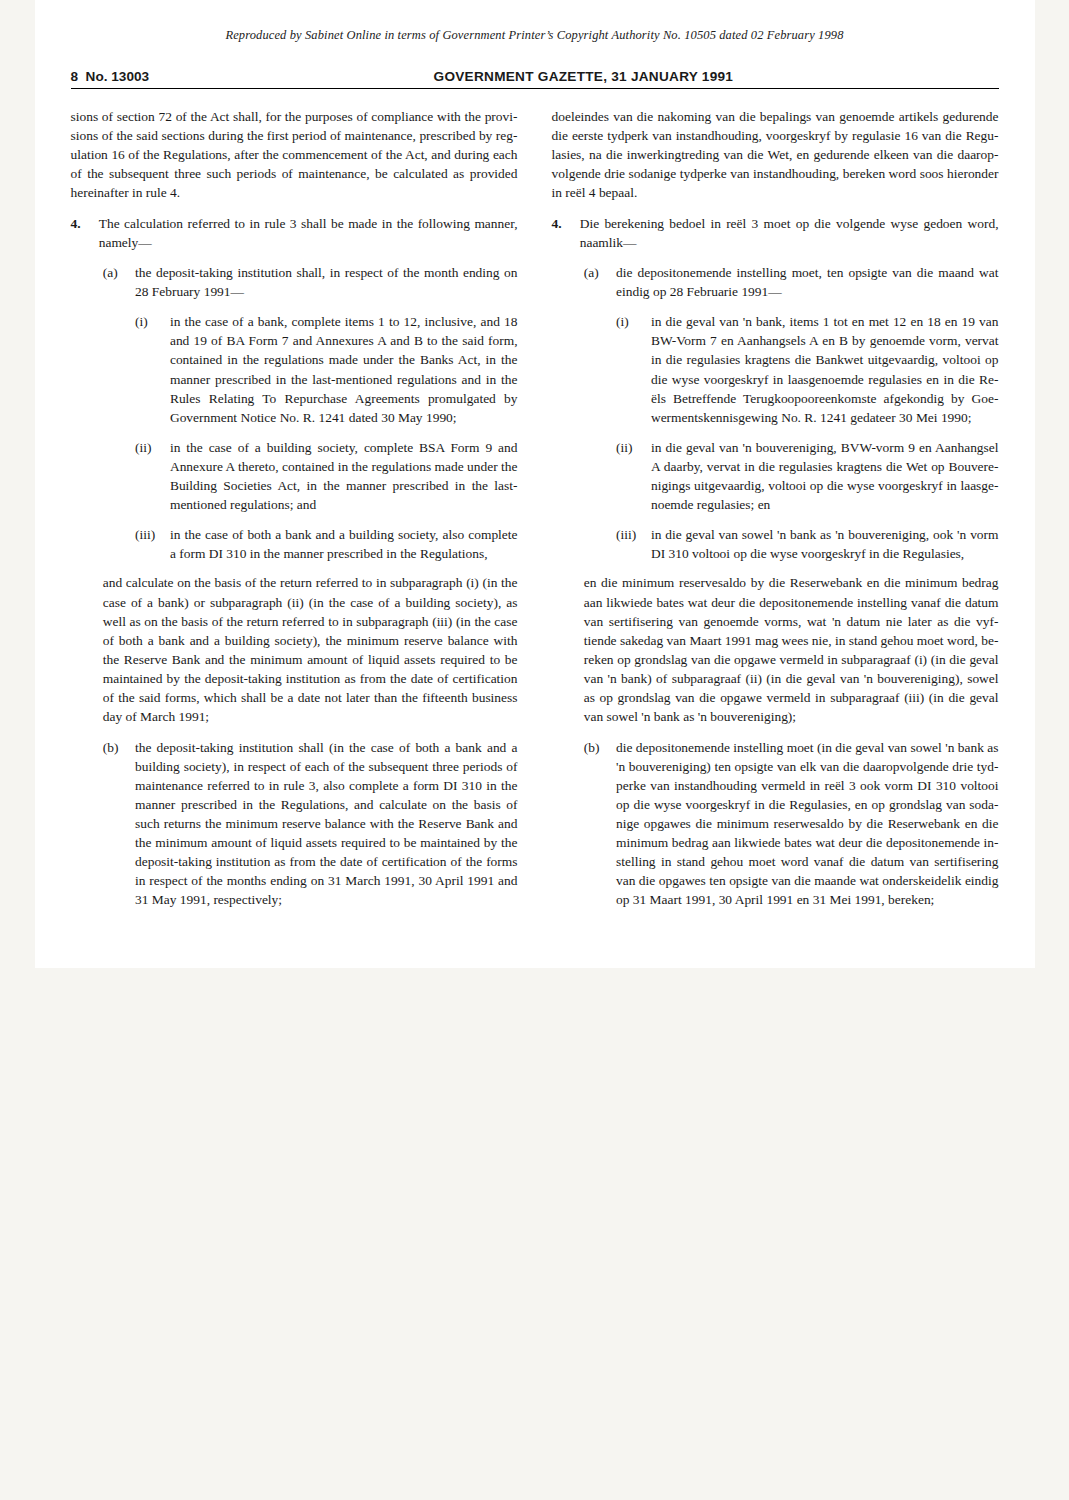Reproduced by Sabinet Online in terms of Government Printer’s Copyright Authority No. 10505 dated 02 February 1998
8 No. 13003 GOVERNMENT GAZETTE, 31 JANUARY 1991
sions of section 72 of the Act shall, for the purposes of compliance with the provisions of the said sections during the first period of maintenance, prescribed by regulation 16 of the Regulations, after the commencement of the Act, and during each of the subsequent three such periods of maintenance, be calculated as provided hereinafter in rule 4.
4. The calculation referred to in rule 3 shall be made in the following manner, namely—
(a) the deposit-taking institution shall, in respect of the month ending on 28 February 1991—
(i) in the case of a bank, complete items 1 to 12, inclusive, and 18 and 19 of BA Form 7 and Annexures A and B to the said form, contained in the regulations made under the Banks Act, in the manner prescribed in the last-mentioned regulations and in the Rules Relating To Repurchase Agreements promulgated by Government Notice No. R. 1241 dated 30 May 1990;
(ii) in the case of a building society, complete BSA Form 9 and Annexure A thereto, contained in the regulations made under the Building Societies Act, in the manner prescribed in the last-mentioned regulations; and
(iii) in the case of both a bank and a building society, also complete a form DI 310 in the manner prescribed in the Regulations,
and calculate on the basis of the return referred to in subparagraph (i) (in the case of a bank) or subparagraph (ii) (in the case of a building society), as well as on the basis of the return referred to in subparagraph (iii) (in the case of both a bank and a building society), the minimum reserve balance with the Reserve Bank and the minimum amount of liquid assets required to be maintained by the deposit-taking institution as from the date of certification of the said forms, which shall be a date not later than the fifteenth business day of March 1991;
(b) the deposit-taking institution shall (in the case of both a bank and a building society), in respect of each of the subsequent three periods of maintenance referred to in rule 3, also complete a form DI 310 in the manner prescribed in the Regulations, and calculate on the basis of such returns the minimum reserve balance with the Reserve Bank and the minimum amount of liquid assets required to be maintained by the deposit-taking institution as from the date of certification of the forms in respect of the months ending on 31 March 1991, 30 April 1991 and 31 May 1991, respectively;
doeleindes van die nakoming van die bepalings van genoemde artikels gedurende die eerste tydperk van instandhouding, voorgeskryf by regulasie 16 van die Regulasies, na die inwerkingtreding van die Wet, en gedurende elkeen van die daaropvolgende drie sodanige tydperke van instandhouding, bereken word soos hieronder in reël 4 bepaal.
4. Die berekening bedoel in reël 3 moet op die volgende wyse gedoen word, naamlik—
(a) die depositonemende instelling moet, ten opsigte van die maand wat eindig op 28 Februarie 1991—
(i) in die geval van 'n bank, items 1 tot en met 12 en 18 en 19 van BW-Vorm 7 en Aanhangsels A en B by genoemde vorm, vervat in die regulasies kragtens die Bankwet uitgevaardig, voltooi op die wyse voorgeskryf in laasgenoemde regulasies en in die Reëls Betreffende Terugkoopooreenkomste afgekondig by Goewermentskennisgewing No. R. 1241 gedateer 30 Mei 1990;
(ii) in die geval van 'n bouvereniging, BVW-vorm 9 en Aanhangsel A daarby, vervat in die regulasies kragtens die Wet op Bouverenigings uitgevaardig, voltooi op die wyse voorgeskryf in laasgenoemde regulasies; en
(iii) in die geval van sowel 'n bank as 'n bouvereniging, ook 'n vorm DI 310 voltooi op die wyse voorgeskryf in die Regulasies,
en die minimum reservesaldo by die Reserwebank en die minimum bedrag aan likwiede bates wat deur die depositonemende instelling vanaf die datum van sertifisering van genoemde vorms, wat 'n datum nie later as die vyftiende sakedag van Maart 1991 mag wees nie, in stand gehou moet word, bereken op grondslag van die opgawe vermeld in subparagraaf (i) (in die geval van 'n bank) of subparagraaf (ii) (in die geval van 'n bouvereniging), sowel as op grondslag van die opgawe vermeld in subparagraaf (iii) (in die geval van sowel 'n bank as 'n bouvereniging);
(b) die depositonemende instelling moet (in die geval van sowel 'n bank as 'n bouvereniging) ten opsigte van elk van die daaropvolgende drie tydperke van instandhouding vermeld in reël 3 ook vorm DI 310 voltooi op die wyse voorgeskryf in die Regulasies, en op grondslag van sodanige opgawes die minimum reserwesaldo by die Reserwebank en die minimum bedrag aan likwiede bates wat deur die depositonemende instelling in stand gehou moet word vanaf die datum van sertifisering van die opgawes ten opsigte van die maande wat onderskeidelik eindig op 31 Maart 1991, 30 April 1991 en 31 Mei 1991, bereken;